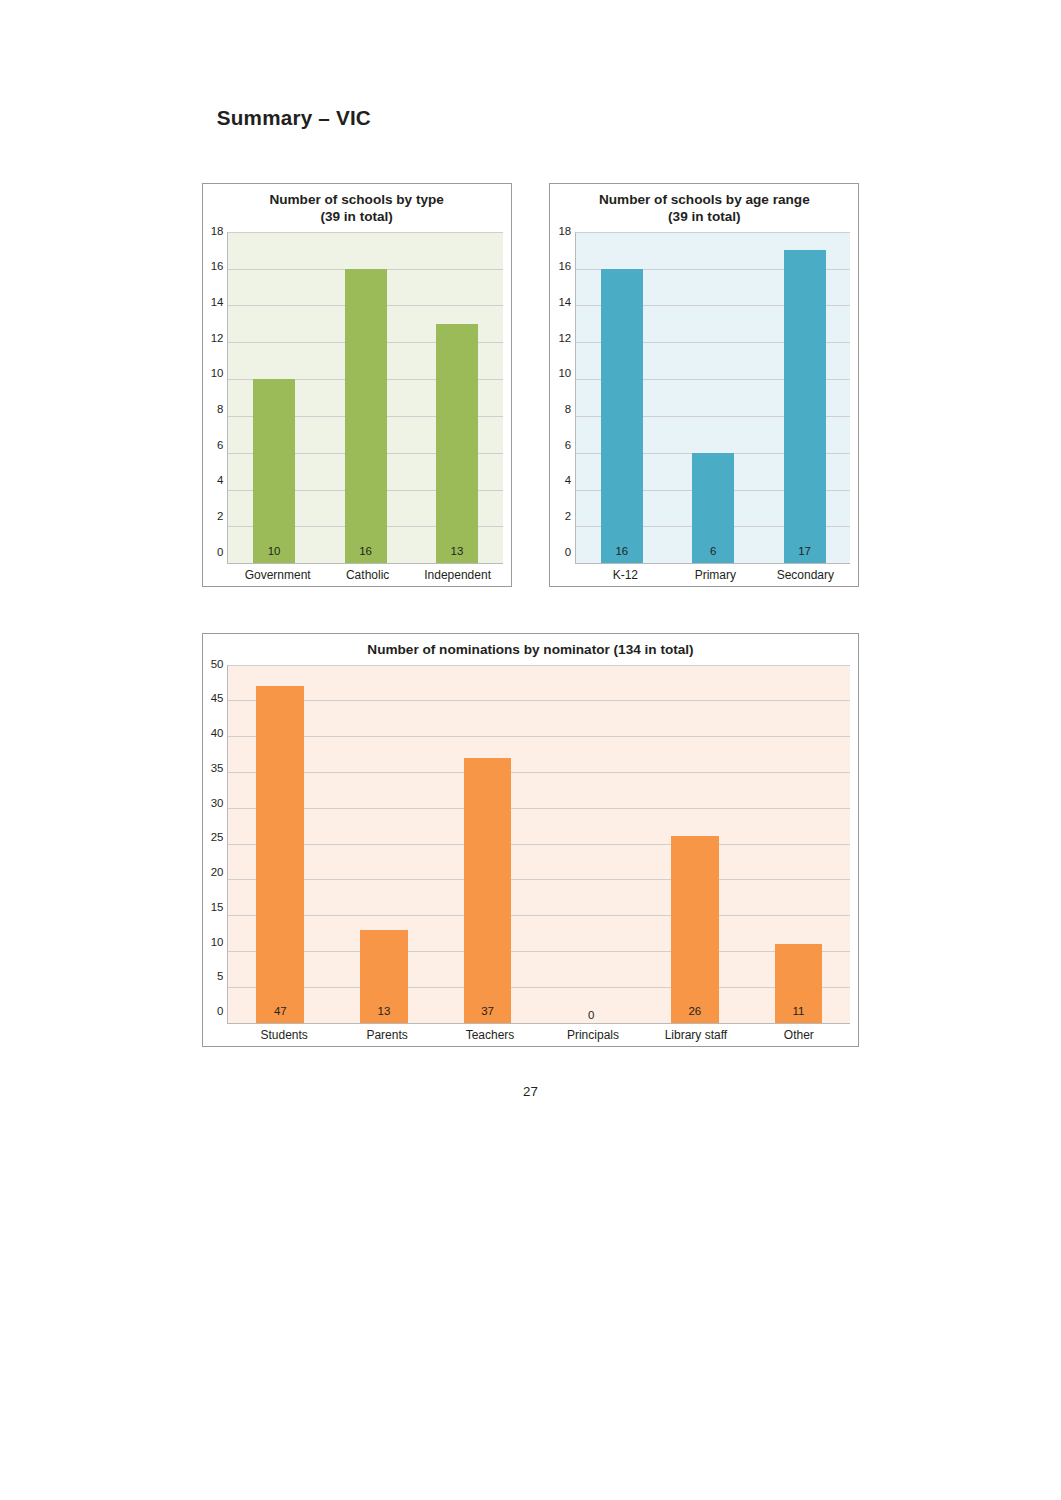Summary – VIC
Number of schools by type
(39 in total)
181614121086420
10
16
13
Government Catholic Independent
Number of schools by age range
(39 in total)
181614121086420
16
6
17
K-12 Primary Secondary
Number of nominations by nominator (134 in total)
50454035302520151050
47
13
37
0
26
11
Students Parents Teachers Principals Library staff Other
27